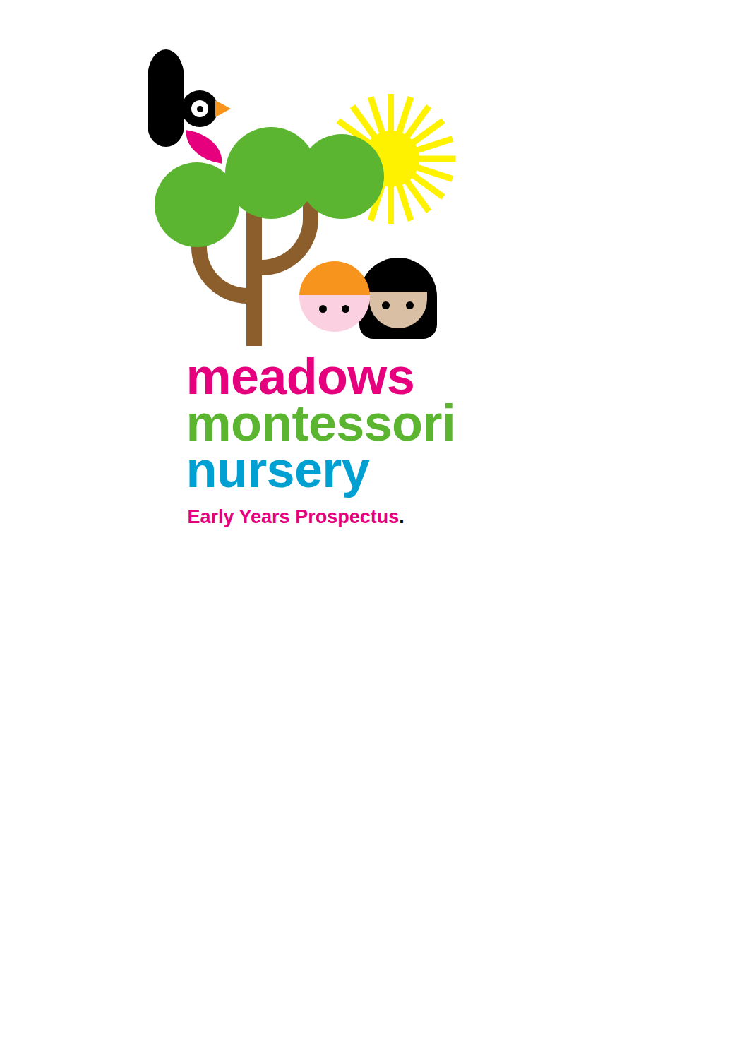meadows montessori nursery
Early Years Prospectus.